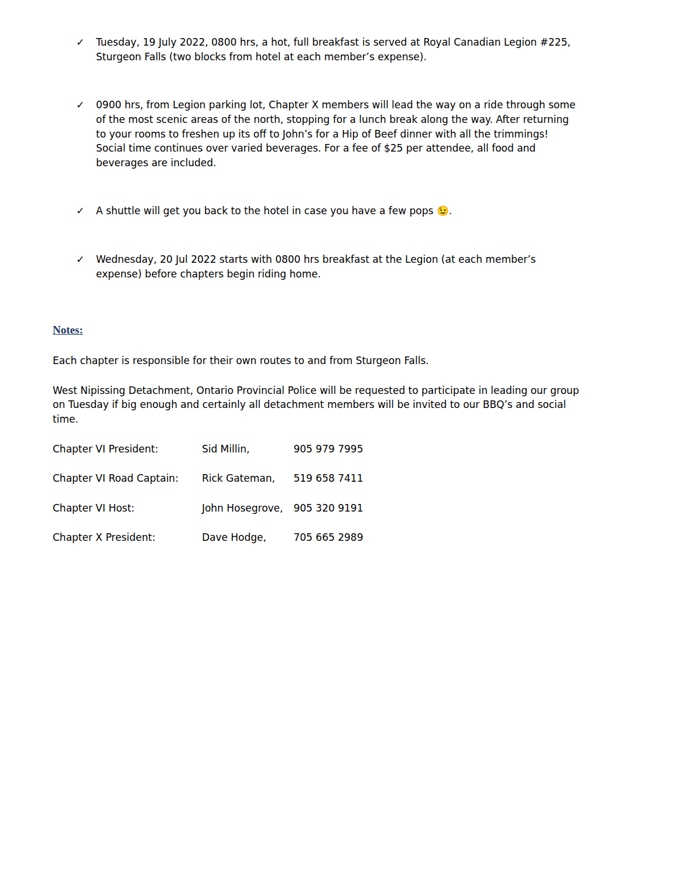Tuesday, 19 July 2022, 0800 hrs, a hot, full breakfast is served at Royal Canadian Legion #225, Sturgeon Falls (two blocks from hotel at each member’s expense).
0900 hrs, from Legion parking lot, Chapter X members will lead the way on a ride through some of the most scenic areas of the north, stopping for a lunch break along the way. After returning to your rooms to freshen up its off to John’s for a Hip of Beef dinner with all the trimmings! Social time continues over varied beverages. For a fee of $25 per attendee, all food and beverages are included.
A shuttle will get you back to the hotel in case you have a few pops 😉.
Wednesday, 20 Jul 2022 starts with 0800 hrs breakfast at the Legion (at each member’s expense) before chapters begin riding home.
Notes:
Each chapter is responsible for their own routes to and from Sturgeon Falls.
West Nipissing Detachment, Ontario Provincial Police will be requested to participate in leading our group on Tuesday if big enough and certainly all detachment members will be invited to our BBQ’s and social time.
| Chapter VI President: | Sid Millin, | 905 979 7995 |
| Chapter VI Road Captain: | Rick Gateman, | 519 658 7411 |
| Chapter VI Host: | John Hosegrove, | 905 320 9191 |
| Chapter X President: | Dave Hodge, | 705 665 2989 |